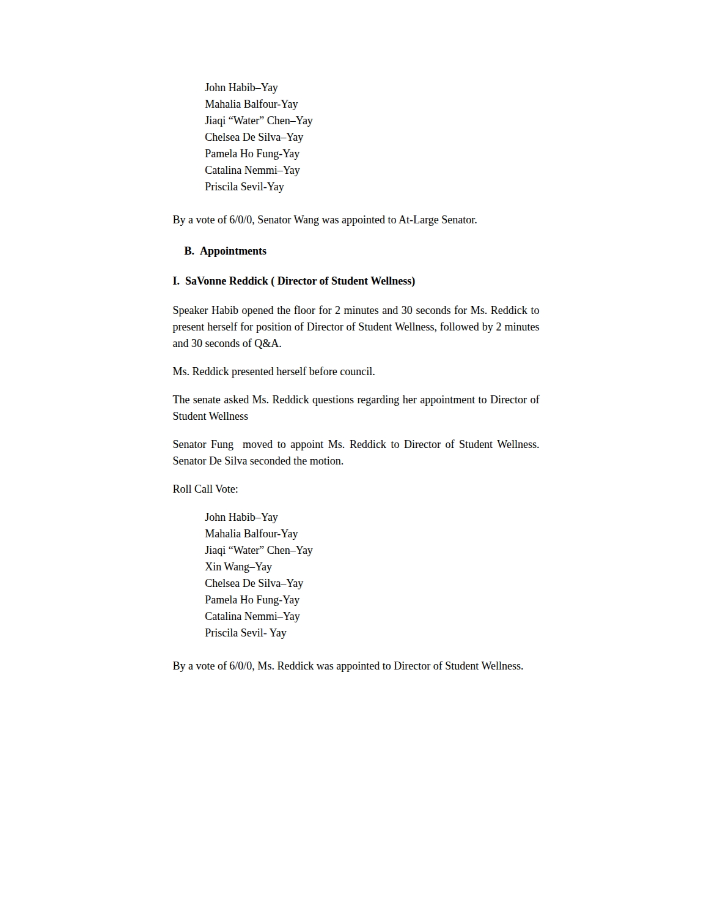John Habib–Yay
Mahalia Balfour-Yay
Jiaqi “Water” Chen–Yay
Chelsea De Silva–Yay
Pamela Ho Fung-Yay
Catalina Nemmi–Yay
Priscila Sevil-Yay
By a vote of 6/0/0, Senator Wang was appointed to At-Large Senator.
B. Appointments
I. SaVonne Reddick ( Director of Student Wellness)
Speaker Habib opened the floor for 2 minutes and 30 seconds for Ms. Reddick to present herself for position of Director of Student Wellness, followed by 2 minutes and 30 seconds of Q&A.
Ms. Reddick presented herself before council.
The senate asked Ms. Reddick questions regarding her appointment to Director of Student Wellness
Senator Fung moved to appoint Ms. Reddick to Director of Student Wellness. Senator De Silva seconded the motion.
Roll Call Vote:
John Habib–Yay
Mahalia Balfour-Yay
Jiaqi “Water” Chen–Yay
Xin Wang–Yay
Chelsea De Silva–Yay
Pamela Ho Fung-Yay
Catalina Nemmi–Yay
Priscila Sevil- Yay
By a vote of 6/0/0, Ms. Reddick was appointed to Director of Student Wellness.